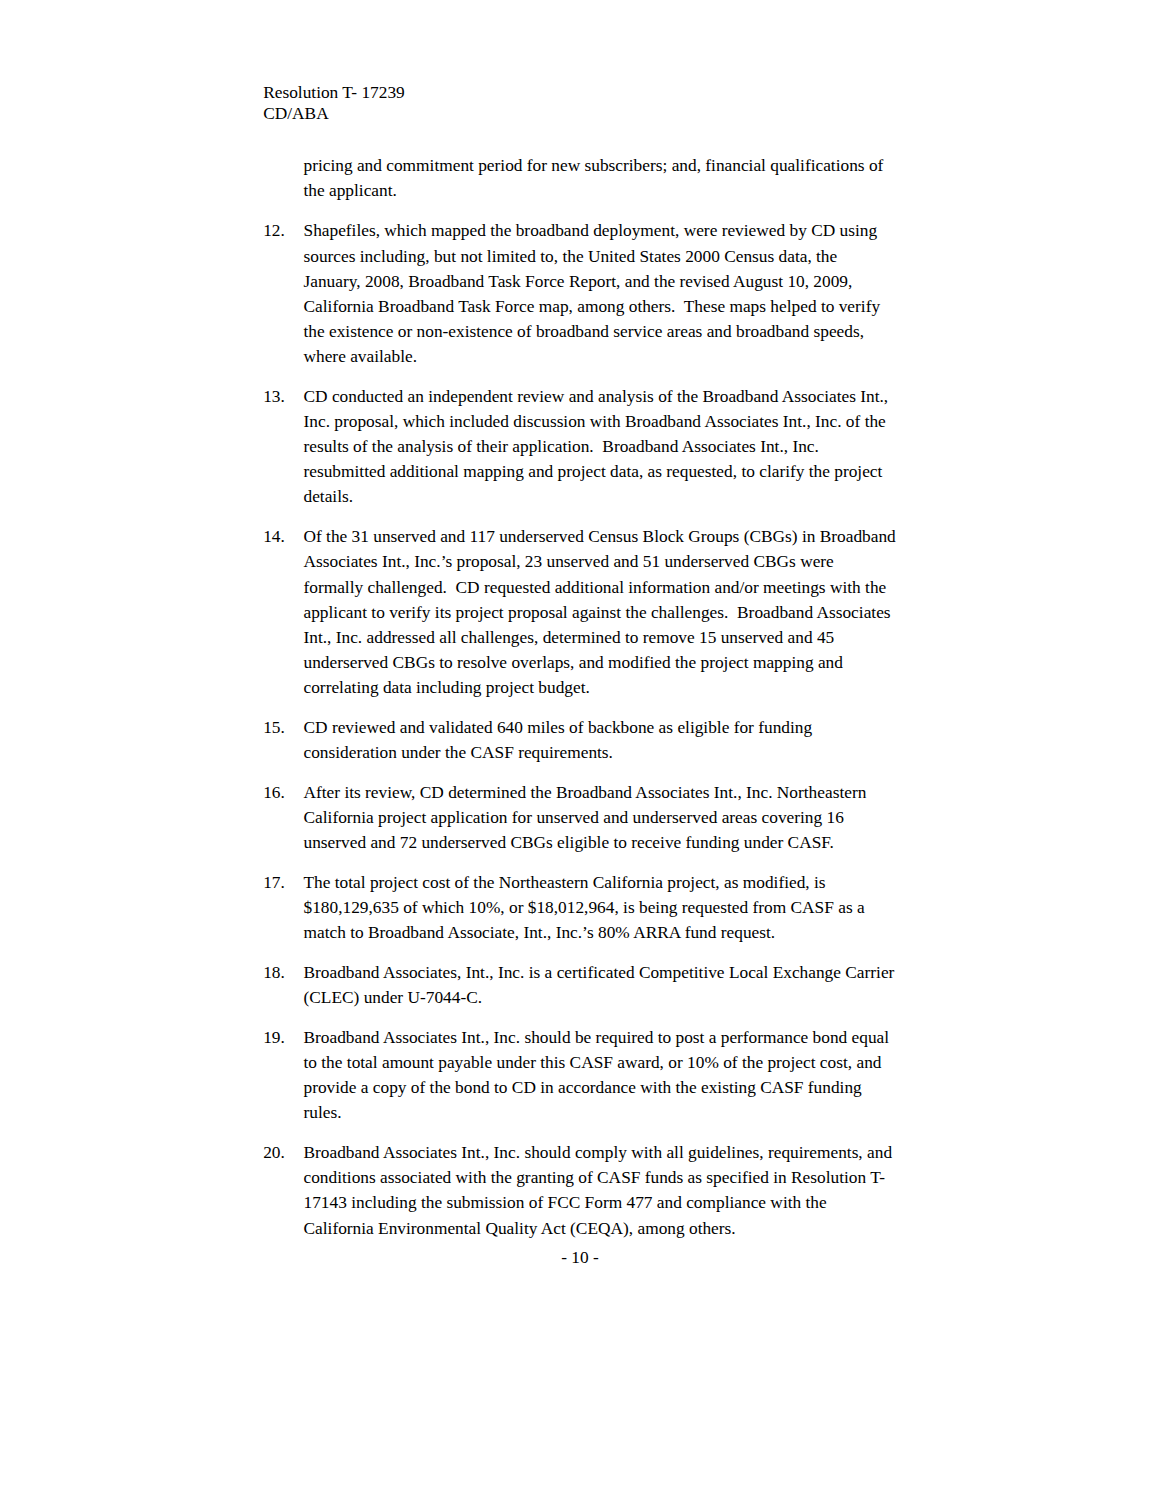Resolution T- 17239
CD/ABA
pricing and commitment period for new subscribers; and, financial qualifications of the applicant.
12. Shapefiles, which mapped the broadband deployment, were reviewed by CD using sources including, but not limited to, the United States 2000 Census data, the January, 2008, Broadband Task Force Report, and the revised August 10, 2009, California Broadband Task Force map, among others. These maps helped to verify the existence or non-existence of broadband service areas and broadband speeds, where available.
13. CD conducted an independent review and analysis of the Broadband Associates Int., Inc. proposal, which included discussion with Broadband Associates Int., Inc. of the results of the analysis of their application. Broadband Associates Int., Inc. resubmitted additional mapping and project data, as requested, to clarify the project details.
14. Of the 31 unserved and 117 underserved Census Block Groups (CBGs) in Broadband Associates Int., Inc.’s proposal, 23 unserved and 51 underserved CBGs were formally challenged. CD requested additional information and/or meetings with the applicant to verify its project proposal against the challenges. Broadband Associates Int., Inc. addressed all challenges, determined to remove 15 unserved and 45 underserved CBGs to resolve overlaps, and modified the project mapping and correlating data including project budget.
15. CD reviewed and validated 640 miles of backbone as eligible for funding consideration under the CASF requirements.
16. After its review, CD determined the Broadband Associates Int., Inc. Northeastern California project application for unserved and underserved areas covering 16 unserved and 72 underserved CBGs eligible to receive funding under CASF.
17. The total project cost of the Northeastern California project, as modified, is $180,129,635 of which 10%, or $18,012,964, is being requested from CASF as a match to Broadband Associate, Int., Inc.’s 80% ARRA fund request.
18. Broadband Associates, Int., Inc. is a certificated Competitive Local Exchange Carrier (CLEC) under U-7044-C.
19. Broadband Associates Int., Inc. should be required to post a performance bond equal to the total amount payable under this CASF award, or 10% of the project cost, and provide a copy of the bond to CD in accordance with the existing CASF funding rules.
20. Broadband Associates Int., Inc. should comply with all guidelines, requirements, and conditions associated with the granting of CASF funds as specified in Resolution T-17143 including the submission of FCC Form 477 and compliance with the California Environmental Quality Act (CEQA), among others.
- 10 -